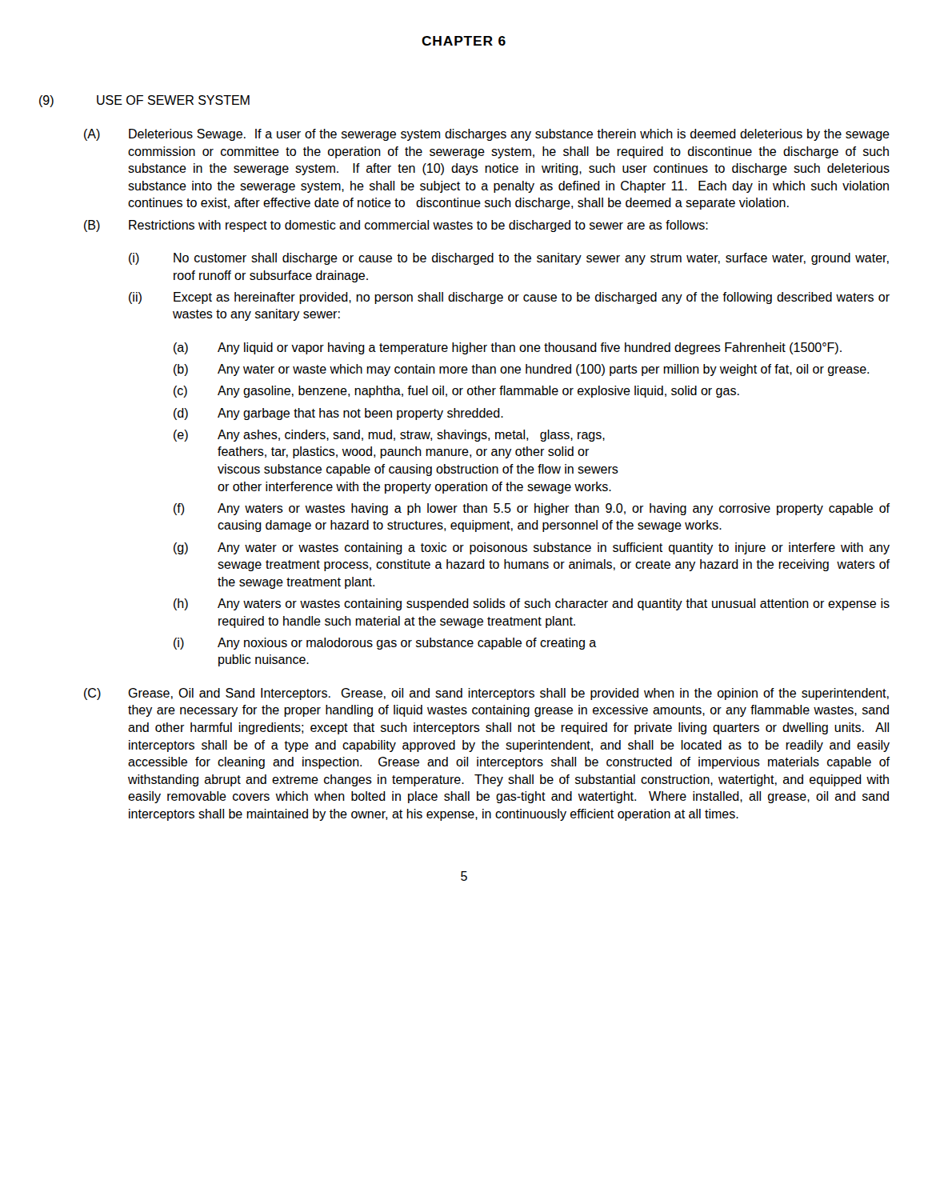CHAPTER 6
(9)
USE OF SEWER SYSTEM
(A)
Deleterious Sewage. If a user of the sewerage system discharges any substance therein which is deemed deleterious by the sewage commission or committee to the operation of the sewerage system, he shall be required to discontinue the discharge of such substance in the sewerage system. If after ten (10) days notice in writing, such user continues to discharge such deleterious substance into the sewerage system, he shall be subject to a penalty as defined in Chapter 11. Each day in which such violation continues to exist, after effective date of notice to discontinue such discharge, shall be deemed a separate violation.
(B)
Restrictions with respect to domestic and commercial wastes to be discharged to sewer are as follows:
(i)
No customer shall discharge or cause to be discharged to the sanitary sewer any strum water, surface water, ground water, roof runoff or subsurface drainage.
(ii)
Except as hereinafter provided, no person shall discharge or cause to be discharged any of the following described waters or wastes to any sanitary sewer:
(a)
Any liquid or vapor having a temperature higher than one thousand five hundred degrees Fahrenheit (1500°F).
(b)
Any water or waste which may contain more than one hundred (100) parts per million by weight of fat, oil or grease.
(c)
Any gasoline, benzene, naphtha, fuel oil, or other flammable or explosive liquid, solid or gas.
(d)
Any garbage that has not been property shredded.
(e)
Any ashes, cinders, sand, mud, straw, shavings, metal, glass, rags,
feathers, tar, plastics, wood, paunch manure, or any other solid or
viscous substance capable of causing obstruction of the flow in sewers
or other interference with the property operation of the sewage works.
(f)
Any waters or wastes having a ph lower than 5.5 or higher than 9.0, or having any corrosive property capable of causing damage or hazard to structures, equipment, and personnel of the sewage works.
(g)
Any water or wastes containing a toxic or poisonous substance in sufficient quantity to injure or interfere with any sewage treatment process, constitute a hazard to humans or animals, or create any hazard in the receiving waters of the sewage treatment plant.
(h)
Any waters or wastes containing suspended solids of such character and quantity that unusual attention or expense is required to handle such material at the sewage treatment plant.
(i)
Any noxious or malodorous gas or substance capable of creating a
public nuisance.
(C)
Grease, Oil and Sand Interceptors. Grease, oil and sand interceptors shall be provided when in the opinion of the superintendent, they are necessary for the proper handling of liquid wastes containing grease in excessive amounts, or any flammable wastes, sand and other harmful ingredients; except that such interceptors shall not be required for private living quarters or dwelling units. All interceptors shall be of a type and capability approved by the superintendent, and shall be located as to be readily and easily accessible for cleaning and inspection. Grease and oil interceptors shall be constructed of impervious materials capable of withstanding abrupt and extreme changes in temperature. They shall be of substantial construction, watertight, and equipped with easily removable covers which when bolted in place shall be gas-tight and watertight. Where installed, all grease, oil and sand interceptors shall be maintained by the owner, at his expense, in continuously efficient operation at all times.
5